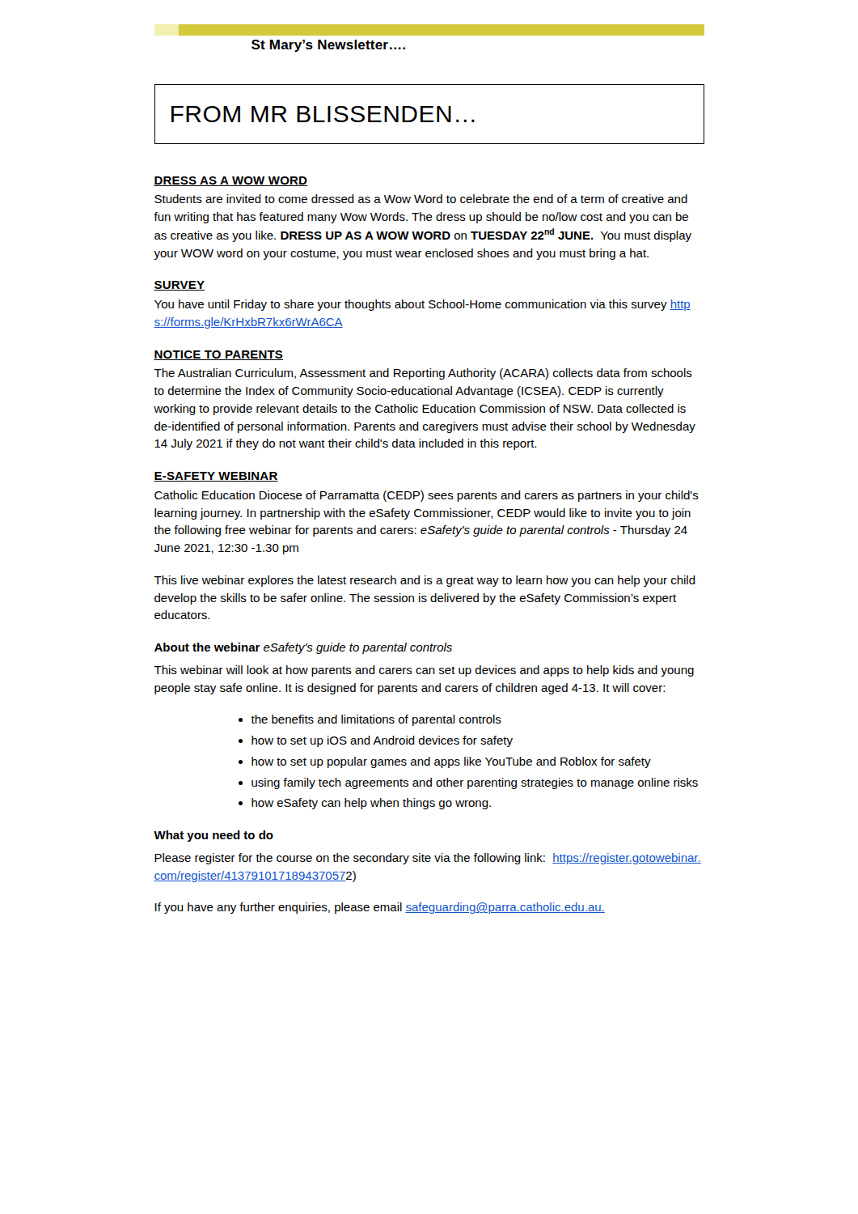St Mary’s Newsletter….
FROM MR BLISSENDEN…
DRESS AS A WOW WORD
Students are invited to come dressed as a Wow Word to celebrate the end of a term of creative and fun writing that has featured many Wow Words. The dress up should be no/low cost and you can be as creative as you like. DRESS UP AS A WOW WORD on TUESDAY 22nd JUNE. You must display your WOW word on your costume, you must wear enclosed shoes and you must bring a hat.
SURVEY
You have until Friday to share your thoughts about School-Home communication via this survey https://forms.gle/KrHxbR7kx6rWrA6CA
NOTICE TO PARENTS
The Australian Curriculum, Assessment and Reporting Authority (ACARA) collects data from schools to determine the Index of Community Socio-educational Advantage (ICSEA). CEDP is currently working to provide relevant details to the Catholic Education Commission of NSW. Data collected is de-identified of personal information. Parents and caregivers must advise their school by Wednesday 14 July 2021 if they do not want their child's data included in this report.
E-SAFETY WEBINAR
Catholic Education Diocese of Parramatta (CEDP) sees parents and carers as partners in your child's learning journey. In partnership with the eSafety Commissioner, CEDP would like to invite you to join the following free webinar for parents and carers: eSafety's guide to parental controls - Thursday 24 June 2021, 12:30 -1.30 pm
This live webinar explores the latest research and is a great way to learn how you can help your child develop the skills to be safer online. The session is delivered by the eSafety Commission’s expert educators.
About the webinar eSafety's guide to parental controls
This webinar will look at how parents and carers can set up devices and apps to help kids and young people stay safe online. It is designed for parents and carers of children aged 4-13. It will cover:
the benefits and limitations of parental controls
how to set up iOS and Android devices for safety
how to set up popular games and apps like YouTube and Roblox for safety
using family tech agreements and other parenting strategies to manage online risks
how eSafety can help when things go wrong.
What you need to do
Please register for the course on the secondary site via the following link: https://register.gotowebinar.com/register/4137910171894370572)
If you have any further enquiries, please email safeguarding@parra.catholic.edu.au.